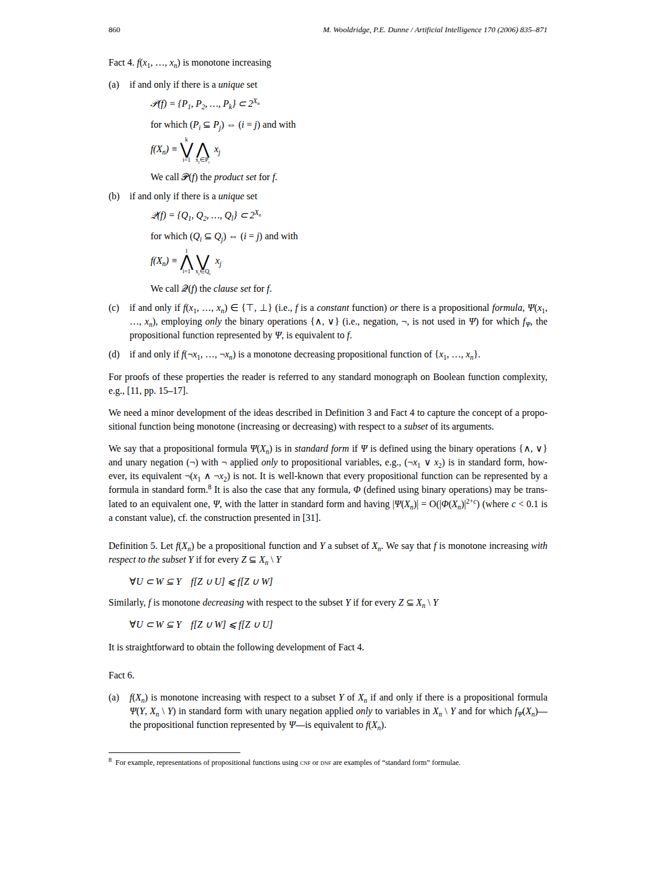860 M. Wooldridge, P.E. Dunne / Artificial Intelligence 170 (2006) 835–871
Fact 4. f(x1, …, xn) is monotone increasing
if and only if there is a unique set
𝒫(f) = {P1, P2, …, Pk} ⊂ 2Xn
for which (Pi ⊆ Pj) ⇔ (i = j) and with
f(Xn) ≡ k⋁i=1 ⋀xj∈Pi xj
We call 𝒫(f) the product set for f.
if and only if there is a unique set
𝒬(f) = {Q1, Q2, …, Ql} ⊂ 2Xn
for which (Qi ⊆ Qj) ⇔ (i = j) and with
f(Xn) ≡ l⋀i=1 ⋁xj∈Qi xj
We call 𝒬(f) the clause set for f.
if and only if f(x1, …, xn) ∈ {⊤, ⊥} (i.e., f is a constant function) or there is a propositional formula, Ψ(x1, …, xn), employing only the binary operations {∧, ∨} (i.e., negation, ¬, is not used in Ψ) for which fΨ, the propositional function represented by Ψ, is equivalent to f.
if and only if f(¬x1, …, ¬xn) is a monotone decreasing propositional function of {x1, …, xn}.
For proofs of these properties the reader is referred to any standard monograph on Boolean function complexity, e.g., [11, pp. 15–17].
We need a minor development of the ideas described in Definition 3 and Fact 4 to capture the concept of a propositional function being monotone (increasing or decreasing) with respect to a subset of its arguments.
We say that a propositional formula Ψ(Xn) is in standard form if Ψ is defined using the binary operations {∧, ∨} and unary negation (¬) with ¬ applied only to propositional variables, e.g., (¬x1 ∨ x2) is in standard form, however, its equivalent ¬(x1 ∧ ¬x2) is not. It is well-known that every propositional function can be represented by a formula in standard form.8 It is also the case that any formula, Φ (defined using binary operations) may be translated to an equivalent one, Ψ, with the latter in standard form and having |Ψ(Xn)| = O(|Φ(Xn)|2+c) (where c < 0.1 is a constant value), cf. the construction presented in [31].
Definition 5. Let f(Xn) be a propositional function and Y a subset of Xn. We say that f is monotone increasing with respect to the subset Y if for every Z ⊆ Xn \ Y
∀U ⊂ W ⊆ Y f[Z ∪ U] ⩽ f[Z ∪ W]
Similarly, f is monotone decreasing with respect to the subset Y if for every Z ⊆ Xn \ Y
∀U ⊂ W ⊆ Y f[Z ∪ W] ⩽ f[Z ∪ U]
It is straightforward to obtain the following development of Fact 4.
Fact 6.
f(Xn) is monotone increasing with respect to a subset Y of Xn if and only if there is a propositional formula Ψ(Y, Xn \ Y) in standard form with unary negation applied only to variables in Xn \ Y and for which fΨ(Xn)—the propositional function represented by Ψ—is equivalent to f(Xn).
8 For example, representations of propositional functions using cnf or dnf are examples of “standard form” formulae.